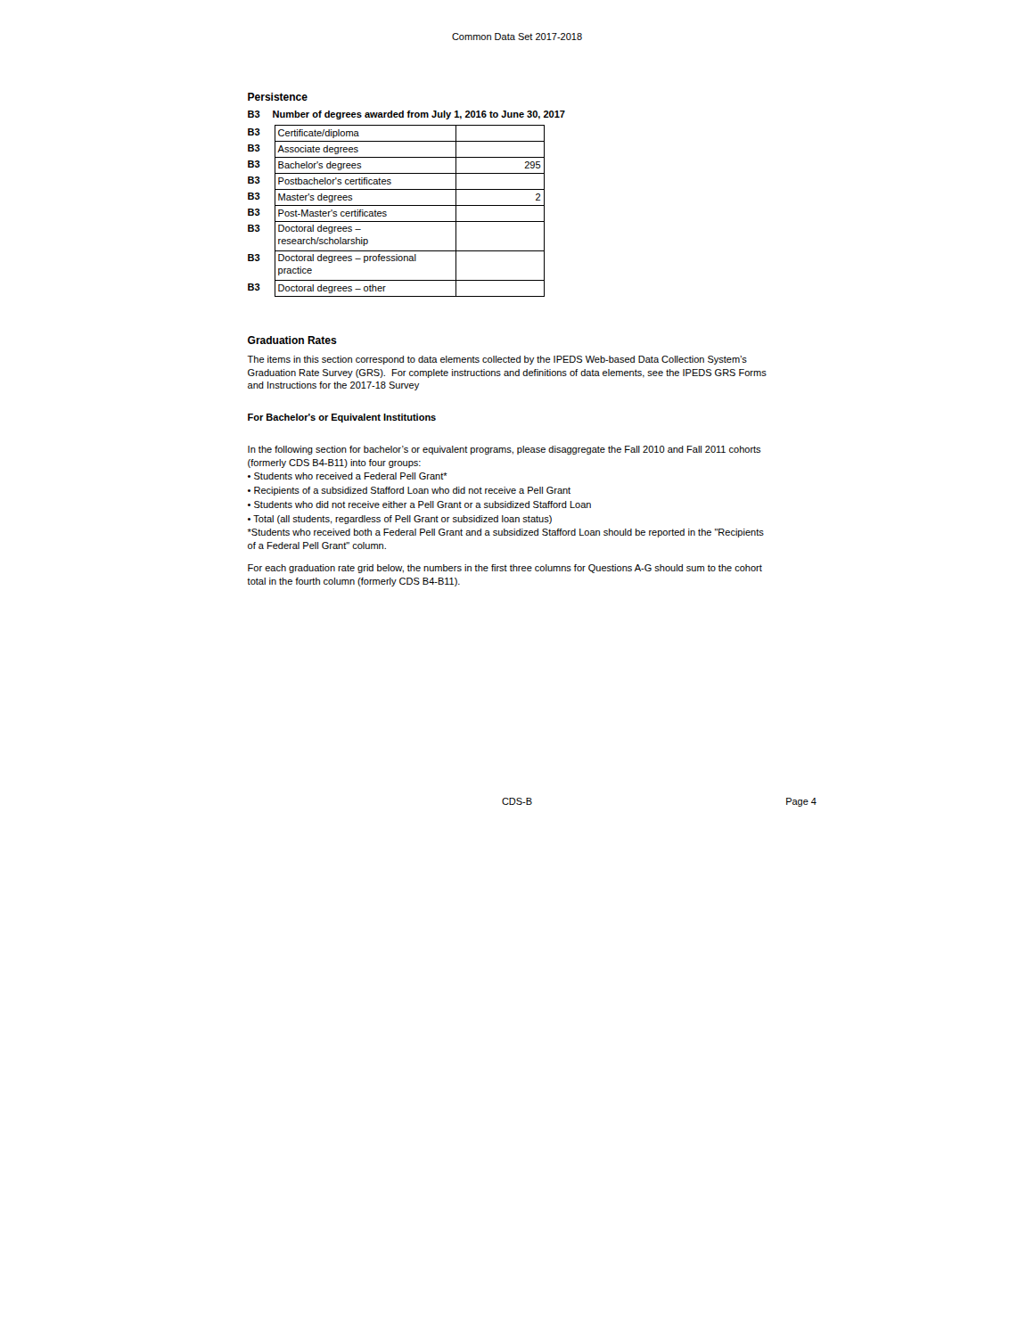Common Data Set 2017-2018
Persistence
B3 Number of degrees awarded from July 1, 2016 to June 30, 2017
| B3 | Certificate/diploma | |
| B3 | Associate degrees | |
| B3 | Bachelor's degrees | 295 |
| B3 | Postbachelor's certificates | |
| B3 | Master's degrees | 2 |
| B3 | Post-Master's certificates | |
| B3 | Doctoral degrees – research/scholarship | |
| B3 | Doctoral degrees – professional practice | |
| B3 | Doctoral degrees – other | |
Graduation Rates
The items in this section correspond to data elements collected by the IPEDS Web-based Data Collection System’s Graduation Rate Survey (GRS). For complete instructions and definitions of data elements, see the IPEDS GRS Forms and Instructions for the 2017-18 Survey
For Bachelor's or Equivalent Institutions
In the following section for bachelor’s or equivalent programs, please disaggregate the Fall 2010 and Fall 2011 cohorts (formerly CDS B4-B11) into four groups:
• Students who received a Federal Pell Grant*
• Recipients of a subsidized Stafford Loan who did not receive a Pell Grant
• Students who did not receive either a Pell Grant or a subsidized Stafford Loan
• Total (all students, regardless of Pell Grant or subsidized loan status)
*Students who received both a Federal Pell Grant and a subsidized Stafford Loan should be reported in the "Recipients of a Federal Pell Grant" column.
For each graduation rate grid below, the numbers in the first three columns for Questions A-G should sum to the cohort total in the fourth column (formerly CDS B4-B11).
CDS-B
Page 4